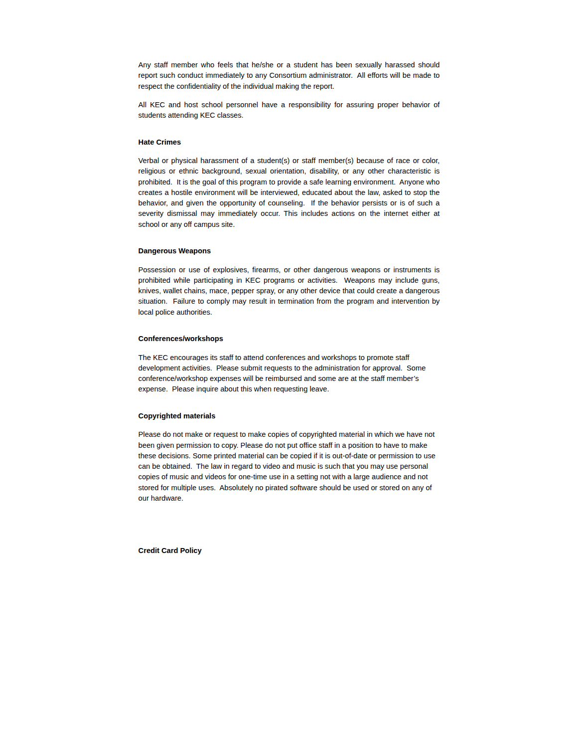Any staff member who feels that he/she or a student has been sexually harassed should report such conduct immediately to any Consortium administrator. All efforts will be made to respect the confidentiality of the individual making the report.
All KEC and host school personnel have a responsibility for assuring proper behavior of students attending KEC classes.
Hate Crimes
Verbal or physical harassment of a student(s) or staff member(s) because of race or color, religious or ethnic background, sexual orientation, disability, or any other characteristic is prohibited. It is the goal of this program to provide a safe learning environment. Anyone who creates a hostile environment will be interviewed, educated about the law, asked to stop the behavior, and given the opportunity of counseling. If the behavior persists or is of such a severity dismissal may immediately occur. This includes actions on the internet either at school or any off campus site.
Dangerous Weapons
Possession or use of explosives, firearms, or other dangerous weapons or instruments is prohibited while participating in KEC programs or activities. Weapons may include guns, knives, wallet chains, mace, pepper spray, or any other device that could create a dangerous situation. Failure to comply may result in termination from the program and intervention by local police authorities.
Conferences/workshops
The KEC encourages its staff to attend conferences and workshops to promote staff development activities. Please submit requests to the administration for approval. Some conference/workshop expenses will be reimbursed and some are at the staff member’s expense. Please inquire about this when requesting leave.
Copyrighted materials
Please do not make or request to make copies of copyrighted material in which we have not been given permission to copy. Please do not put office staff in a position to have to make these decisions. Some printed material can be copied if it is out-of-date or permission to use can be obtained. The law in regard to video and music is such that you may use personal copies of music and videos for one-time use in a setting not with a large audience and not stored for multiple uses. Absolutely no pirated software should be used or stored on any of our hardware.
Credit Card Policy